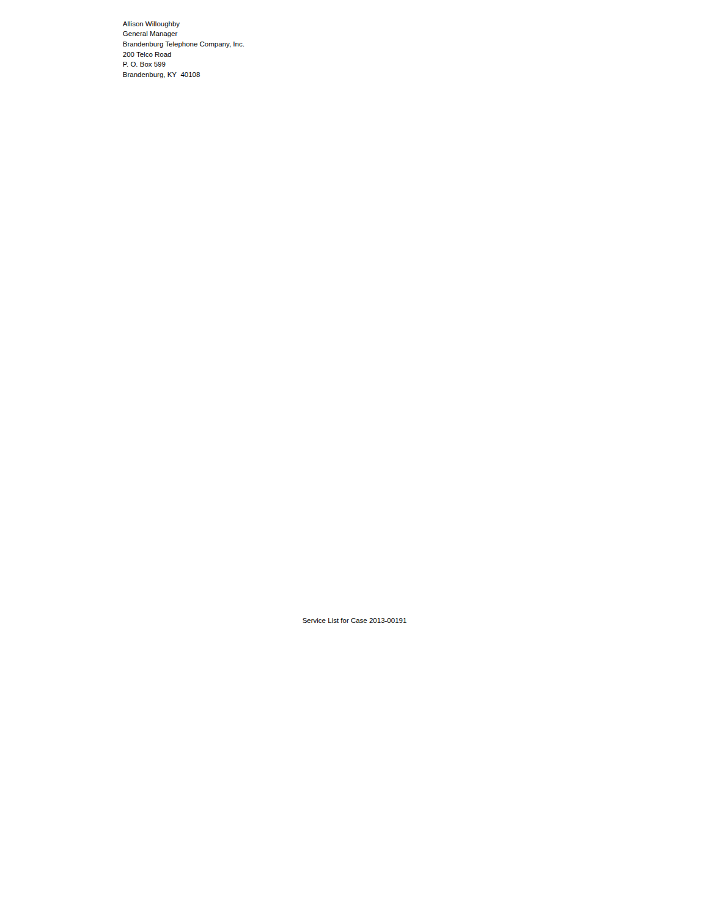Allison Willoughby General Manager Brandenburg Telephone Company, Inc. 200 Telco Road P. O. Box 599 Brandenburg, KY 40108
Service List for Case 2013-00191